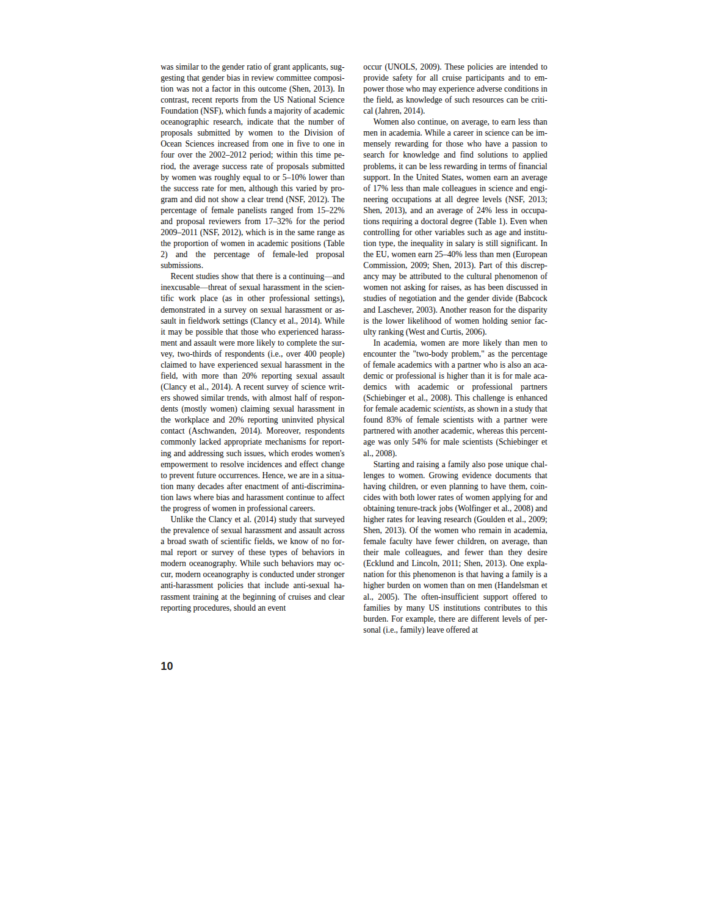was similar to the gender ratio of grant applicants, suggesting that gender bias in review committee composition was not a factor in this outcome (Shen, 2013). In contrast, recent reports from the US National Science Foundation (NSF), which funds a majority of academic oceanographic research, indicate that the number of proposals submitted by women to the Division of Ocean Sciences increased from one in five to one in four over the 2002–2012 period; within this time period, the average success rate of proposals submitted by women was roughly equal to or 5–10% lower than the success rate for men, although this varied by program and did not show a clear trend (NSF, 2012). The percentage of female panelists ranged from 15–22% and proposal reviewers from 17–32% for the period 2009–2011 (NSF, 2012), which is in the same range as the proportion of women in academic positions (Table 2) and the percentage of female-led proposal submissions.
Recent studies show that there is a continuing—and inexcusable—threat of sexual harassment in the scientific work place (as in other professional settings), demonstrated in a survey on sexual harassment or assault in fieldwork settings (Clancy et al., 2014). While it may be possible that those who experienced harassment and assault were more likely to complete the survey, two-thirds of respondents (i.e., over 400 people) claimed to have experienced sexual harassment in the field, with more than 20% reporting sexual assault (Clancy et al., 2014). A recent survey of science writers showed similar trends, with almost half of respondents (mostly women) claiming sexual harassment in the workplace and 20% reporting uninvited physical contact (Aschwanden, 2014). Moreover, respondents commonly lacked appropriate mechanisms for reporting and addressing such issues, which erodes women's empowerment to resolve incidences and effect change to prevent future occurrences. Hence, we are in a situation many decades after enactment of anti-discrimination laws where bias and harassment continue to affect the progress of women in professional careers.
Unlike the Clancy et al. (2014) study that surveyed the prevalence of sexual harassment and assault across a broad swath of scientific fields, we know of no formal report or survey of these types of behaviors in modern oceanography. While such behaviors may occur, modern oceanography is conducted under stronger anti-harassment policies that include anti-sexual harassment training at the beginning of cruises and clear reporting procedures, should an event
occur (UNOLS, 2009). These policies are intended to provide safety for all cruise participants and to empower those who may experience adverse conditions in the field, as knowledge of such resources can be critical (Jahren, 2014).
Women also continue, on average, to earn less than men in academia. While a career in science can be immensely rewarding for those who have a passion to search for knowledge and find solutions to applied problems, it can be less rewarding in terms of financial support. In the United States, women earn an average of 17% less than male colleagues in science and engineering occupations at all degree levels (NSF, 2013; Shen, 2013), and an average of 24% less in occupations requiring a doctoral degree (Table 1). Even when controlling for other variables such as age and institution type, the inequality in salary is still significant. In the EU, women earn 25–40% less than men (European Commission, 2009; Shen, 2013). Part of this discrepancy may be attributed to the cultural phenomenon of women not asking for raises, as has been discussed in studies of negotiation and the gender divide (Babcock and Laschever, 2003). Another reason for the disparity is the lower likelihood of women holding senior faculty ranking (West and Curtis, 2006).
In academia, women are more likely than men to encounter the "two-body problem," as the percentage of female academics with a partner who is also an academic or professional is higher than it is for male academics with academic or professional partners (Schiebinger et al., 2008). This challenge is enhanced for female academic scientists, as shown in a study that found 83% of female scientists with a partner were partnered with another academic, whereas this percentage was only 54% for male scientists (Schiebinger et al., 2008).
Starting and raising a family also pose unique challenges to women. Growing evidence documents that having children, or even planning to have them, coincides with both lower rates of women applying for and obtaining tenure-track jobs (Wolfinger et al., 2008) and higher rates for leaving research (Goulden et al., 2009; Shen, 2013). Of the women who remain in academia, female faculty have fewer children, on average, than their male colleagues, and fewer than they desire (Ecklund and Lincoln, 2011; Shen, 2013). One explanation for this phenomenon is that having a family is a higher burden on women than on men (Handelsman et al., 2005). The often-insufficient support offered to families by many US institutions contributes to this burden. For example, there are different levels of personal (i.e., family) leave offered at
10